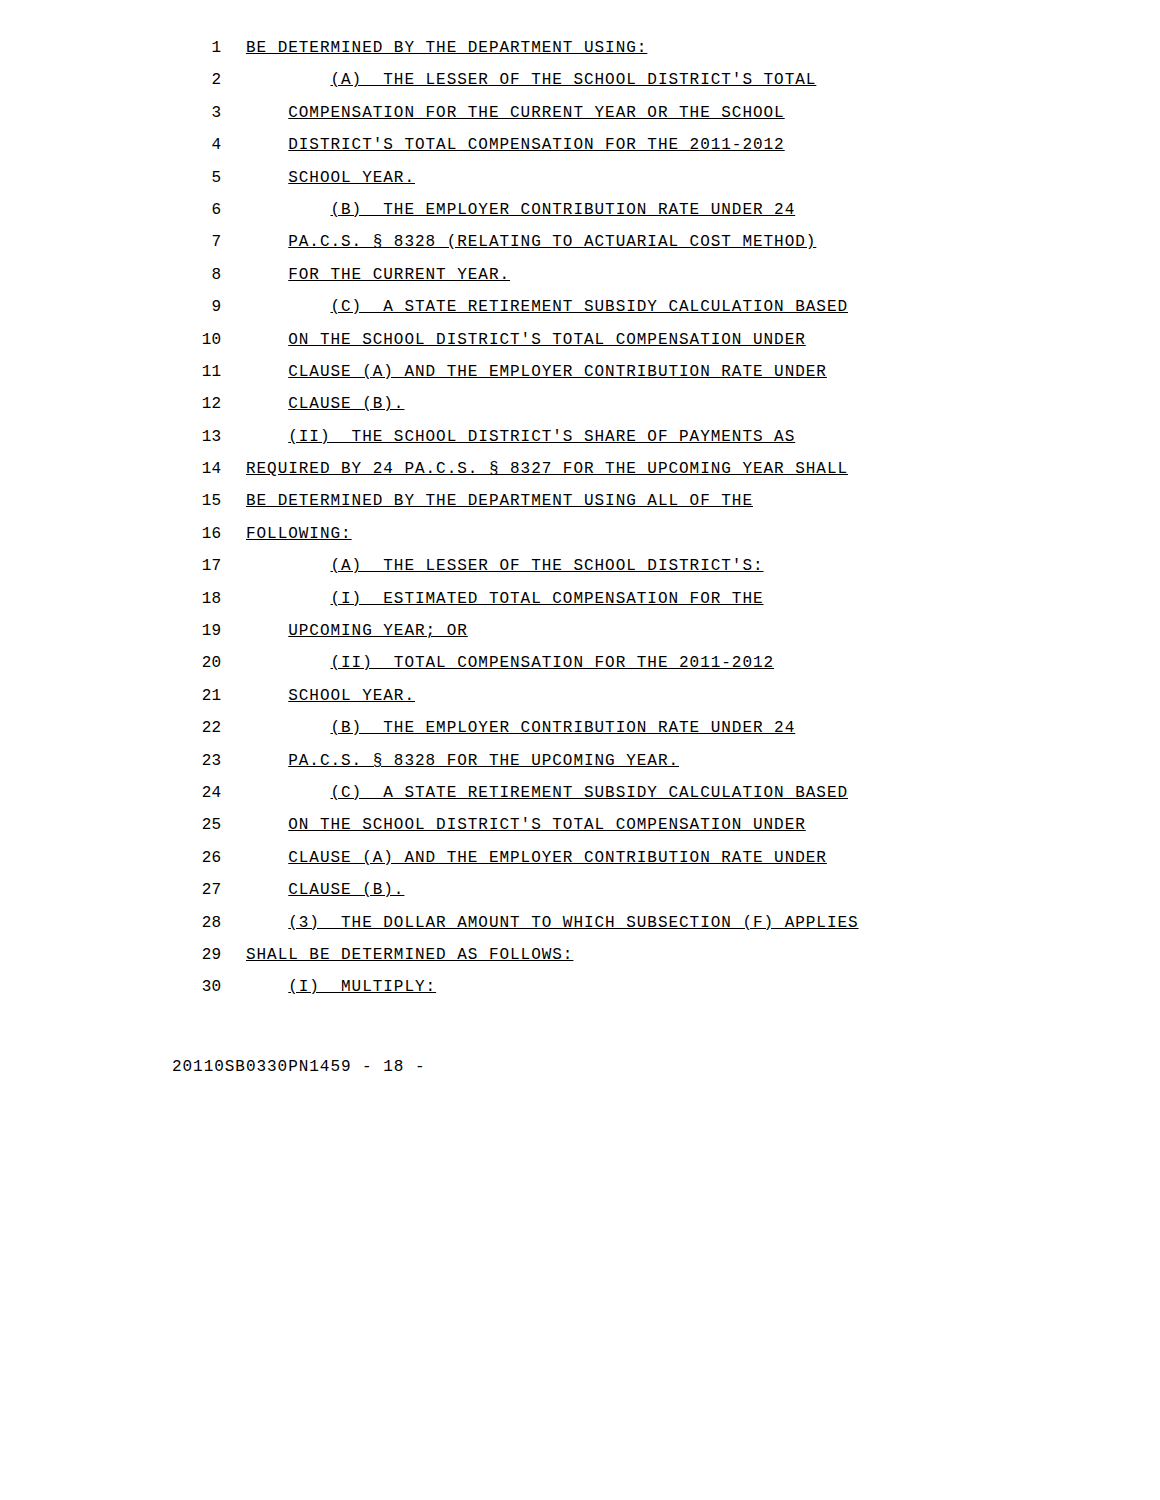| 1 | BE DETERMINED BY THE DEPARTMENT USING: |
| 2 | (A) THE LESSER OF THE SCHOOL DISTRICT'S TOTAL |
| 3 | COMPENSATION FOR THE CURRENT YEAR OR THE SCHOOL |
| 4 | DISTRICT'S TOTAL COMPENSATION FOR THE 2011-2012 |
| 5 | SCHOOL YEAR. |
| 6 | (B) THE EMPLOYER CONTRIBUTION RATE UNDER 24 |
| 7 | PA.C.S. § 8328 (RELATING TO ACTUARIAL COST METHOD) |
| 8 | FOR THE CURRENT YEAR. |
| 9 | (C) A STATE RETIREMENT SUBSIDY CALCULATION BASED |
| 10 | ON THE SCHOOL DISTRICT'S TOTAL COMPENSATION UNDER |
| 11 | CLAUSE (A) AND THE EMPLOYER CONTRIBUTION RATE UNDER |
| 12 | CLAUSE (B). |
| 13 | (II) THE SCHOOL DISTRICT'S SHARE OF PAYMENTS AS |
| 14 | REQUIRED BY 24 PA.C.S. § 8327 FOR THE UPCOMING YEAR SHALL |
| 15 | BE DETERMINED BY THE DEPARTMENT USING ALL OF THE |
| 16 | FOLLOWING: |
| 17 | (A) THE LESSER OF THE SCHOOL DISTRICT'S: |
| 18 | (I) ESTIMATED TOTAL COMPENSATION FOR THE |
| 19 | UPCOMING YEAR; OR |
| 20 | (II) TOTAL COMPENSATION FOR THE 2011-2012 |
| 21 | SCHOOL YEAR. |
| 22 | (B) THE EMPLOYER CONTRIBUTION RATE UNDER 24 |
| 23 | PA.C.S. § 8328 FOR THE UPCOMING YEAR. |
| 24 | (C) A STATE RETIREMENT SUBSIDY CALCULATION BASED |
| 25 | ON THE SCHOOL DISTRICT'S TOTAL COMPENSATION UNDER |
| 26 | CLAUSE (A) AND THE EMPLOYER CONTRIBUTION RATE UNDER |
| 27 | CLAUSE (B). |
| 28 | (3) THE DOLLAR AMOUNT TO WHICH SUBSECTION (F) APPLIES |
| 29 | SHALL BE DETERMINED AS FOLLOWS: |
| 30 | (I) MULTIPLY: |
20110SB0330PN1459 - 18 -